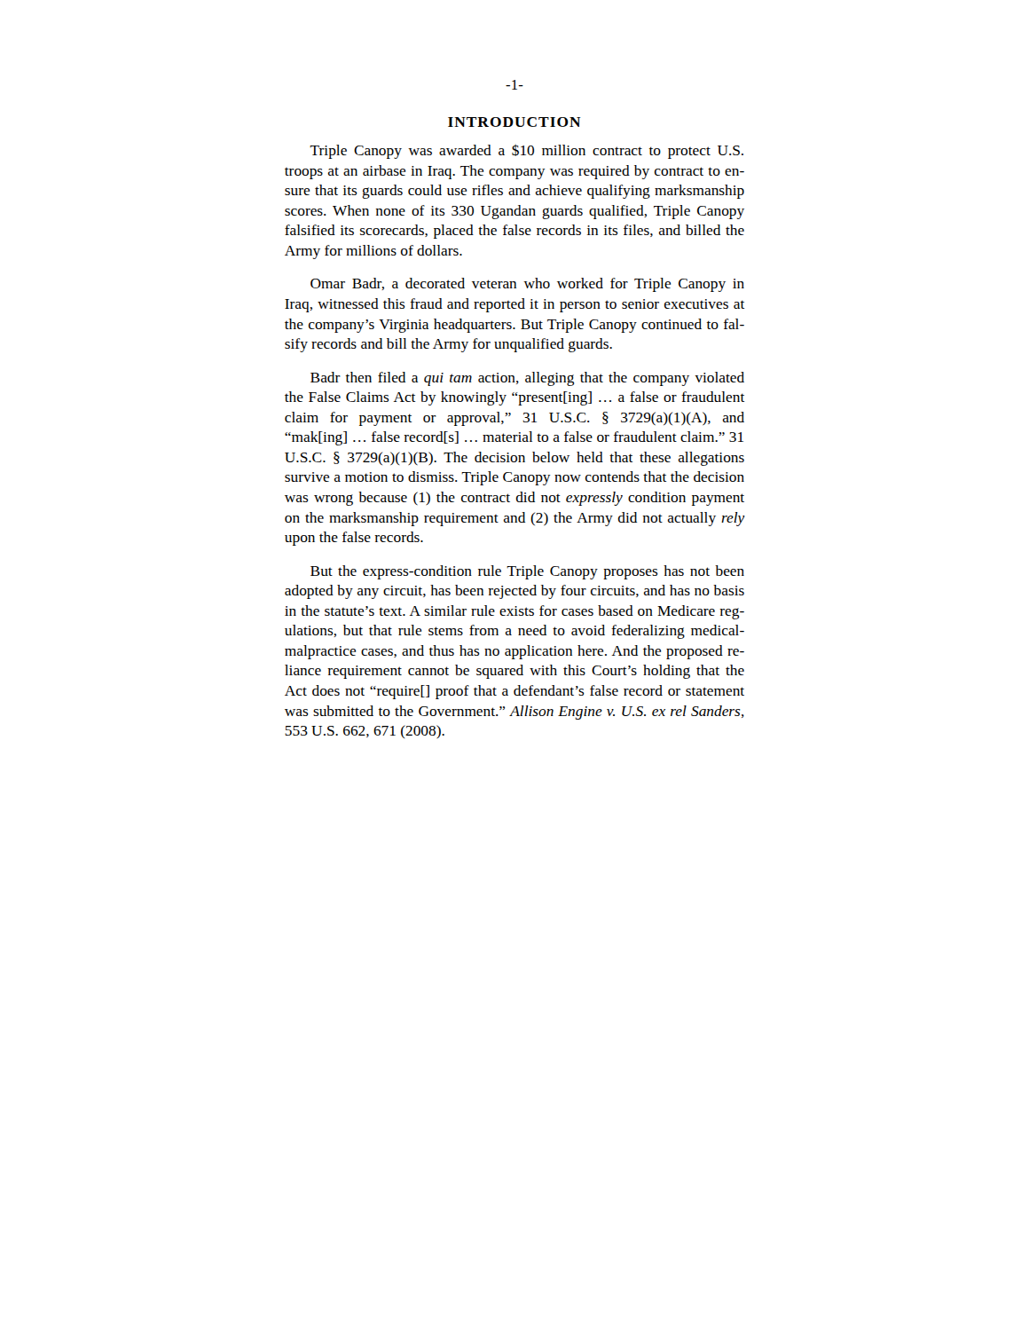-1-
INTRODUCTION
Triple Canopy was awarded a $10 million contract to protect U.S. troops at an airbase in Iraq. The company was required by contract to ensure that its guards could use rifles and achieve qualifying marksmanship scores. When none of its 330 Ugandan guards qualified, Triple Canopy falsified its scorecards, placed the false records in its files, and billed the Army for millions of dollars.
Omar Badr, a decorated veteran who worked for Triple Canopy in Iraq, witnessed this fraud and reported it in person to senior executives at the company’s Virginia headquarters. But Triple Canopy continued to falsify records and bill the Army for unqualified guards.
Badr then filed a qui tam action, alleging that the company violated the False Claims Act by knowingly “present[ing] … a false or fraudulent claim for payment or approval,” 31 U.S.C. § 3729(a)(1)(A), and “mak[ing] … false record[s] … material to a false or fraudulent claim.” 31 U.S.C. § 3729(a)(1)(B). The decision below held that these allegations survive a motion to dismiss. Triple Canopy now contends that the decision was wrong because (1) the contract did not expressly condition payment on the marksmanship requirement and (2) the Army did not actually rely upon the false records.
But the express-condition rule Triple Canopy proposes has not been adopted by any circuit, has been rejected by four circuits, and has no basis in the statute’s text. A similar rule exists for cases based on Medicare regulations, but that rule stems from a need to avoid federalizing medical-malpractice cases, and thus has no application here. And the proposed reliance requirement cannot be squared with this Court’s holding that the Act does not “require[] proof that a defendant’s false record or statement was submitted to the Government.” Allison Engine v. U.S. ex rel Sanders, 553 U.S. 662, 671 (2008).